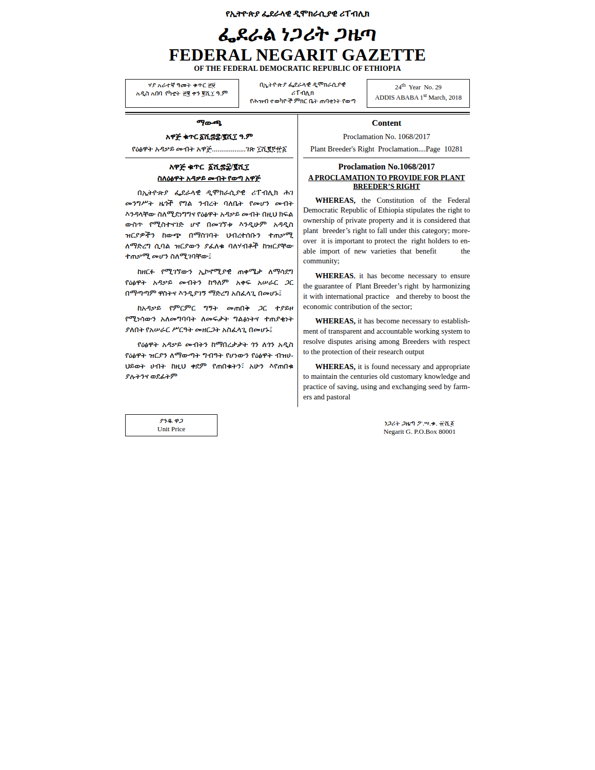የኢትዮጵያ ፌደራላዊ ዲሞክራሲያዊ ሪፐብሊክ
ፌደራል ነጋሪት ጋዜጣ
FEDERAL NEGARIT GAZETTE
OF THE FEDERAL DEMOCRATIC REPUBLIC OF ETHIOPIA
ሃያ አራተኛ ዓመት ቁጥር ፳፱
አዲስ አበባ የካቲት ፳፪ ቀን ፪ሺ፲ ዓ.ም
በኢትዮጵያ ፌደራላዊ ዲሞክራሲያዊ ሪፐብሊክ
የሕዝብ ተወካዮች ምክር ቤት ጠባቂነት የወጣ
24th Year No. 29
ADDIS ABABA 1st March, 2018
ማውጫ
አዋጅ ቁጥር ፩ሺ፷፰/፪ሺ፲ ዓ.ም
የዕፅዋት አዳቃይ መብት አዋጅ..................ገጽ ፲ሺ፪፻፹፩
አዋጅ ቁጥር ፩ሺ፷፰/፪ሺ፲
ስለዕፅዋት አዳቃይ መብት የወጣ አዋጅ
በኢትዮጵያ ፌደራላዊ ዲሞክራሲያዊ ሪፐብሊክ ሕገ መንግሥት ዜጎች የግል ንብረት ባለቤት የመሆን መብት እንዳላቸው ስለሚደነግግና የዕፅዋት አዳቃይ መብት በዚህ ክፍል ውስጥ የሚስተናገድ ሆኖ በመገኘቱ እንዲሁም አዳዲስ ዝርያዎችን ከውጭ በማስገባት ህብረተሰቡን ተጠቃሚ ለማድረግ ሲባል ዝርያውን ያፈለቁ ባለሃብቶች ከዝርያቸው ተጠቃሚ መሆን ስለሚገባቸው፤
ከዘርፉ የሚገኘውን ኢኮኖሚያዊ ጠቀሜታ ለማሳደግ የዕፅዋት አዳቃይ መብትን ከዓለም አቀፍ አሠራር ጋር በማጣጣም ዋስትና እንዲያገኝ ማድረግ አስፈላጊ በመሆኑ፤
ከአዳቃይ የምርምር ግኝት መጠበቅ ጋር ተያይዞ የሚነሳውን አለመግባባት ለመፍታት ግልፅነትና ተጠያቂነት ያለበት የአሠራር ሥርዓት መዘርጋት አስፈላጊ በመሆኑ፤
የዕፅዋት አዳቃይ መብትን ከማበረታታት ጎን ለጎን አዲስ የዕፅዋት ዝርያን ለማውጣት ግብዓት የሆነውን የዕፅዋት ብዝሀ-ህይወት ሀብት ከዚህ ቀደም የጠበቁትን፣ አሁን እየጠበቁ ያሉትንና ወደፊትም
Content
Proclamation No. 1068/2017
Plant Breeder's Right Proclamation....Page 10281
Proclamation No.1068/2017
A PROCLAMATION TO PROVIDE FOR PLANT BREEDER’S RIGHT
WHEREAS, the Constitution of the Federal Democratic Republic of Ethiopia stipulates the right to ownership of private property and it is considered that plant breeder’s right to fall under this category; moreover it is important to protect the right holders to enable import of new varieties that benefit the community;
WHEREAS, it has become necessary to ensure the guarantee of Plant Breeder’s right by harmonizing it with international practice and thereby to boost the economic contribution of the sector;
WHEREAS, it has become necessary to establishment of transparent and accountable working system to resolve disputes arising among Breeders with respect to the protection of their research output
WHEREAS, it is found necessary and appropriate to maintain the centuries old customary knowledge and practice of saving, using and exchanging seed by farmers and pastoral
ያንዱ ዋጋ
Unit Price
ነጋሪት ጋዜጣ ፖ.ሣ.ቁ. ፹ሺ፩
Negarit G. P.O.Box 80001